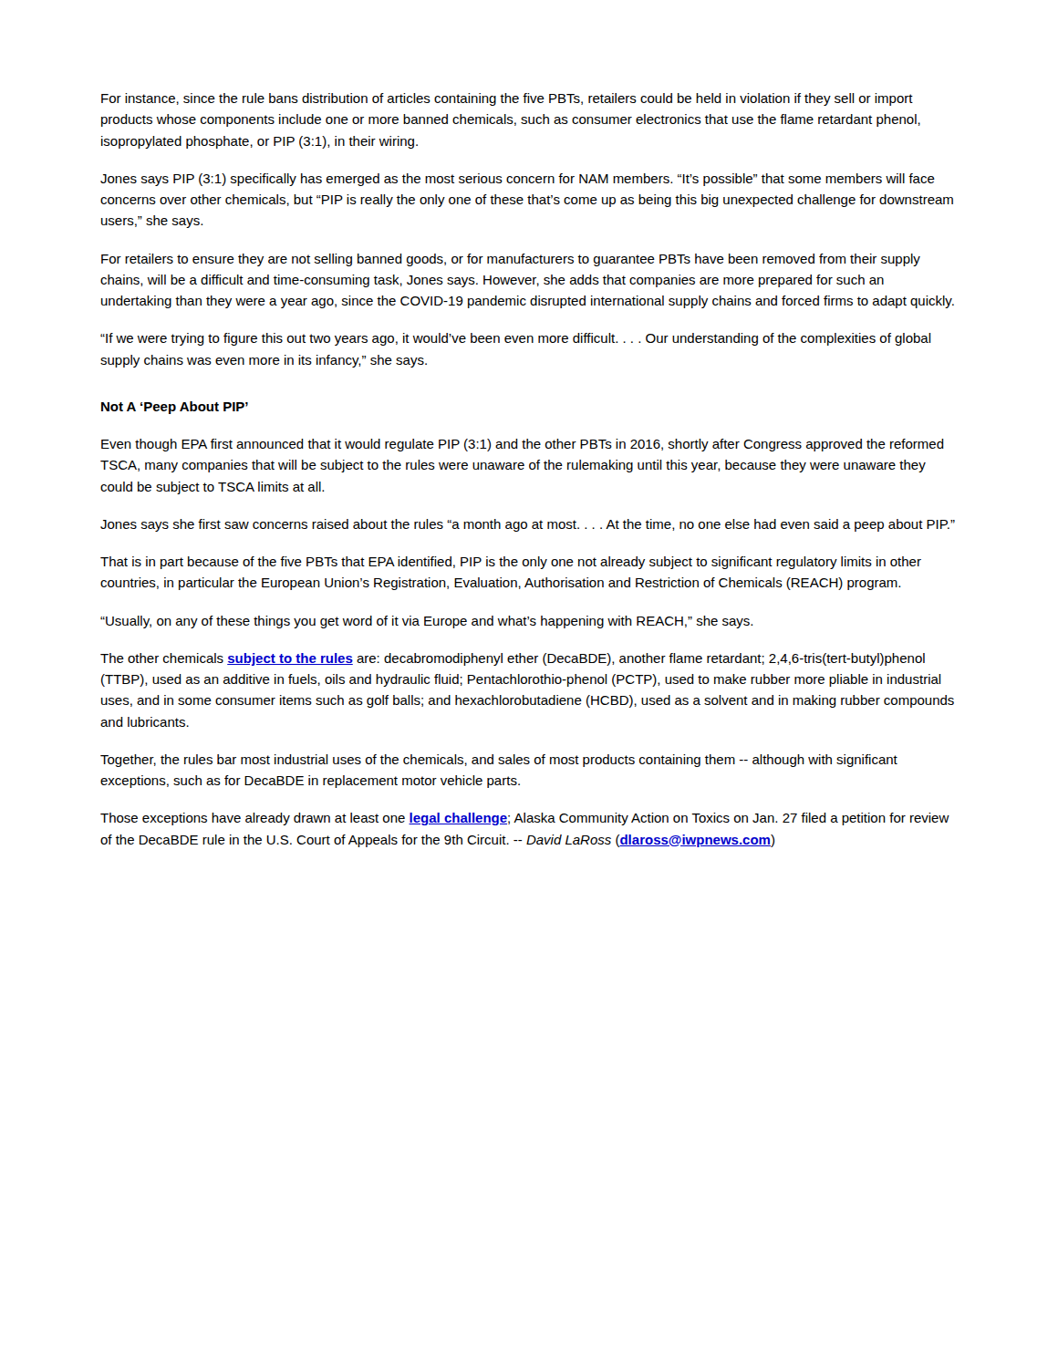For instance, since the rule bans distribution of articles containing the five PBTs, retailers could be held in violation if they sell or import products whose components include one or more banned chemicals, such as consumer electronics that use the flame retardant phenol, isopropylated phosphate, or PIP (3:1), in their wiring.
Jones says PIP (3:1) specifically has emerged as the most serious concern for NAM members. “It’s possible” that some members will face concerns over other chemicals, but “PIP is really the only one of these that’s come up as being this big unexpected challenge for downstream users,” she says.
For retailers to ensure they are not selling banned goods, or for manufacturers to guarantee PBTs have been removed from their supply chains, will be a difficult and time-consuming task, Jones says. However, she adds that companies are more prepared for such an undertaking than they were a year ago, since the COVID-19 pandemic disrupted international supply chains and forced firms to adapt quickly.
“If we were trying to figure this out two years ago, it would’ve been even more difficult. . . . Our understanding of the complexities of global supply chains was even more in its infancy,” she says.
Not A ‘Peep About PIP’
Even though EPA first announced that it would regulate PIP (3:1) and the other PBTs in 2016, shortly after Congress approved the reformed TSCA, many companies that will be subject to the rules were unaware of the rulemaking until this year, because they were unaware they could be subject to TSCA limits at all.
Jones says she first saw concerns raised about the rules “a month ago at most. . . . At the time, no one else had even said a peep about PIP.”
That is in part because of the five PBTs that EPA identified, PIP is the only one not already subject to significant regulatory limits in other countries, in particular the European Union’s Registration, Evaluation, Authorisation and Restriction of Chemicals (REACH) program.
“Usually, on any of these things you get word of it via Europe and what’s happening with REACH,” she says.
The other chemicals subject to the rules are: decabromodiphenyl ether (DecaBDE), another flame retardant; 2,4,6-tris(tert-butyl)phenol (TTBP), used as an additive in fuels, oils and hydraulic fluid; Pentachlorothio-phenol (PCTP), used to make rubber more pliable in industrial uses, and in some consumer items such as golf balls; and hexachlorobutadiene (HCBD), used as a solvent and in making rubber compounds and lubricants.
Together, the rules bar most industrial uses of the chemicals, and sales of most products containing them -- although with significant exceptions, such as for DecaBDE in replacement motor vehicle parts.
Those exceptions have already drawn at least one legal challenge; Alaska Community Action on Toxics on Jan. 27 filed a petition for review of the DecaBDE rule in the U.S. Court of Appeals for the 9th Circuit. -- David LaRoss (dlaross@iwpnews.com)